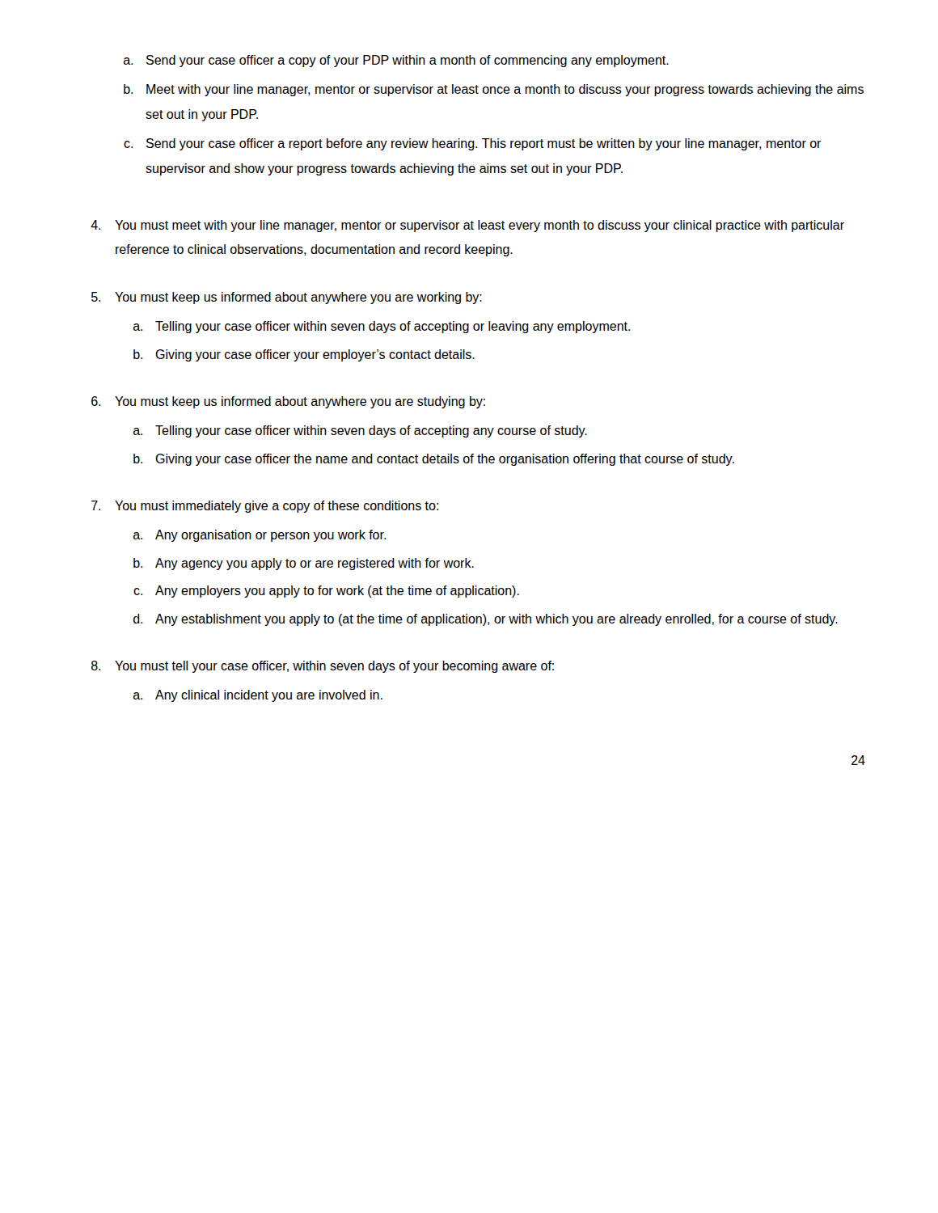Send your case officer a copy of your PDP within a month of commencing any employment.
Meet with your line manager, mentor or supervisor at least once a month to discuss your progress towards achieving the aims set out in your PDP.
Send your case officer a report before any review hearing. This report must be written by your line manager, mentor or supervisor and show your progress towards achieving the aims set out in your PDP.
You must meet with your line manager, mentor or supervisor at least every month to discuss your clinical practice with particular reference to clinical observations, documentation and record keeping.
You must keep us informed about anywhere you are working by:
Telling your case officer within seven days of accepting or leaving any employment.
Giving your case officer your employer’s contact details.
You must keep us informed about anywhere you are studying by:
Telling your case officer within seven days of accepting any course of study.
Giving your case officer the name and contact details of the organisation offering that course of study.
You must immediately give a copy of these conditions to:
Any organisation or person you work for.
Any agency you apply to or are registered with for work.
Any employers you apply to for work (at the time of application).
Any establishment you apply to (at the time of application), or with which you are already enrolled, for a course of study.
You must tell your case officer, within seven days of your becoming aware of:
Any clinical incident you are involved in.
24